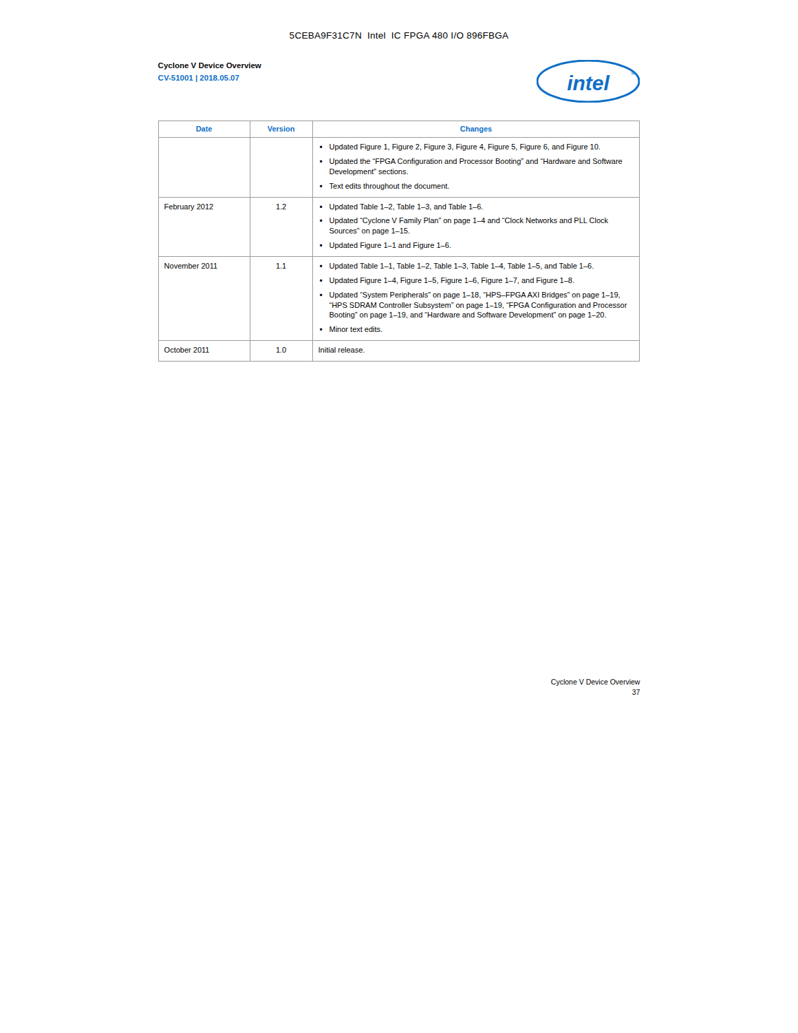5CEBA9F31C7N Intel IC FPGA 480 I/O 896FBGA
Cyclone V Device Overview
CV-51001 | 2018.05.07
intel ®
| Date | Version | Changes |
| --- | --- | --- |
| | | Updated Figure 1, Figure 2, Figure 3, Figure 4, Figure 5, Figure 6, and Figure 10. Updated the “FPGA Configuration and Processor Booting” and “Hardware and Software Development” sections. Text edits throughout the document. |
| February 2012 | 1.2 | Updated Table 1–2, Table 1–3, and Table 1–6. Updated “Cyclone V Family Plan” on page 1–4 and “Clock Networks and PLL Clock Sources” on page 1–15. Updated Figure 1–1 and Figure 1–6. |
| November 2011 | 1.1 | Updated Table 1–1, Table 1–2, Table 1–3, Table 1–4, Table 1–5, and Table 1–6. Updated Figure 1–4, Figure 1–5, Figure 1–6, Figure 1–7, and Figure 1–8. Updated “System Peripherals” on page 1–18, “HPS–FPGA AXI Bridges” on page 1–19, “HPS SDRAM Controller Subsystem” on page 1–19, “FPGA Configuration and Processor Booting” on page 1–19, and “Hardware and Software Development” on page 1–20. Minor text edits. |
| October 2011 | 1.0 | Initial release. |
Cyclone V Device Overview
37